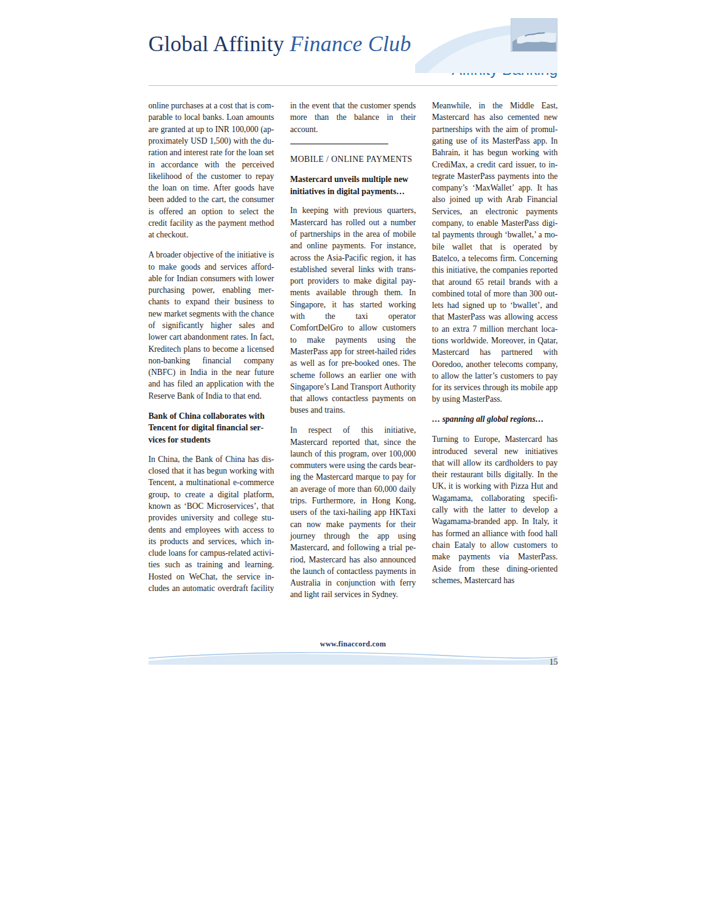Global Affinity Finance Club
Affinity Banking
online purchases at a cost that is comparable to local banks. Loan amounts are granted at up to INR 100,000 (approximately USD 1,500) with the duration and interest rate for the loan set in accordance with the perceived likelihood of the customer to repay the loan on time. After goods have been added to the cart, the consumer is offered an option to select the credit facility as the payment method at checkout.
A broader objective of the initiative is to make goods and services affordable for Indian consumers with lower purchasing power, enabling merchants to expand their business to new market segments with the chance of significantly higher sales and lower cart abandonment rates. In fact, Kreditech plans to become a licensed non-banking financial company (NBFC) in India in the near future and has filed an application with the Reserve Bank of India to that end.
Bank of China collaborates with Tencent for digital financial services for students
In China, the Bank of China has disclosed that it has begun working with Tencent, a multinational e-commerce group, to create a digital platform, known as ‘BOC Microservices’, that provides university and college students and employees with access to its products and services, which include loans for campus-related activities such as training and learning. Hosted on WeChat, the service includes an automatic overdraft facility in the event that the customer spends more than the balance in their account.
MOBILE / ONLINE PAYMENTS
Mastercard unveils multiple new initiatives in digital payments…
In keeping with previous quarters, Mastercard has rolled out a number of partnerships in the area of mobile and online payments. For instance, across the Asia-Pacific region, it has established several links with transport providers to make digital payments available through them. In Singapore, it has started working with the taxi operator ComfortDelGro to allow customers to make payments using the MasterPass app for street-hailed rides as well as for pre-booked ones. The scheme follows an earlier one with Singapore’s Land Transport Authority that allows contactless payments on buses and trains.
In respect of this initiative, Mastercard reported that, since the launch of this program, over 100,000 commuters were using the cards bearing the Mastercard marque to pay for an average of more than 60,000 daily trips. Furthermore, in Hong Kong, users of the taxi-hailing app HKTaxi can now make payments for their journey through the app using Mastercard, and following a trial period, Mastercard has also announced the launch of contactless payments in Australia in conjunction with ferry and light rail services in Sydney.
Meanwhile, in the Middle East, Mastercard has also cemented new partnerships with the aim of promulgating use of its MasterPass app. In Bahrain, it has begun working with CrediMax, a credit card issuer, to integrate MasterPass payments into the company’s ‘MaxWallet’ app. It has also joined up with Arab Financial Services, an electronic payments company, to enable MasterPass digital payments through ‘bwallet,’ a mobile wallet that is operated by Batelco, a telecoms firm. Concerning this initiative, the companies reported that around 65 retail brands with a combined total of more than 300 outlets had signed up to ‘bwallet’, and that MasterPass was allowing access to an extra 7 million merchant locations worldwide. Moreover, in Qatar, Mastercard has partnered with Ooredoo, another telecoms company, to allow the latter’s customers to pay for its services through its mobile app by using MasterPass.
… spanning all global regions…
Turning to Europe, Mastercard has introduced several new initiatives that will allow its cardholders to pay their restaurant bills digitally. In the UK, it is working with Pizza Hut and Wagamama, collaborating specifically with the latter to develop a Wagamama-branded app. In Italy, it has formed an alliance with food hall chain Eataly to allow customers to make payments via MasterPass. Aside from these dining-oriented schemes, Mastercard has
www.finaccord.com
15